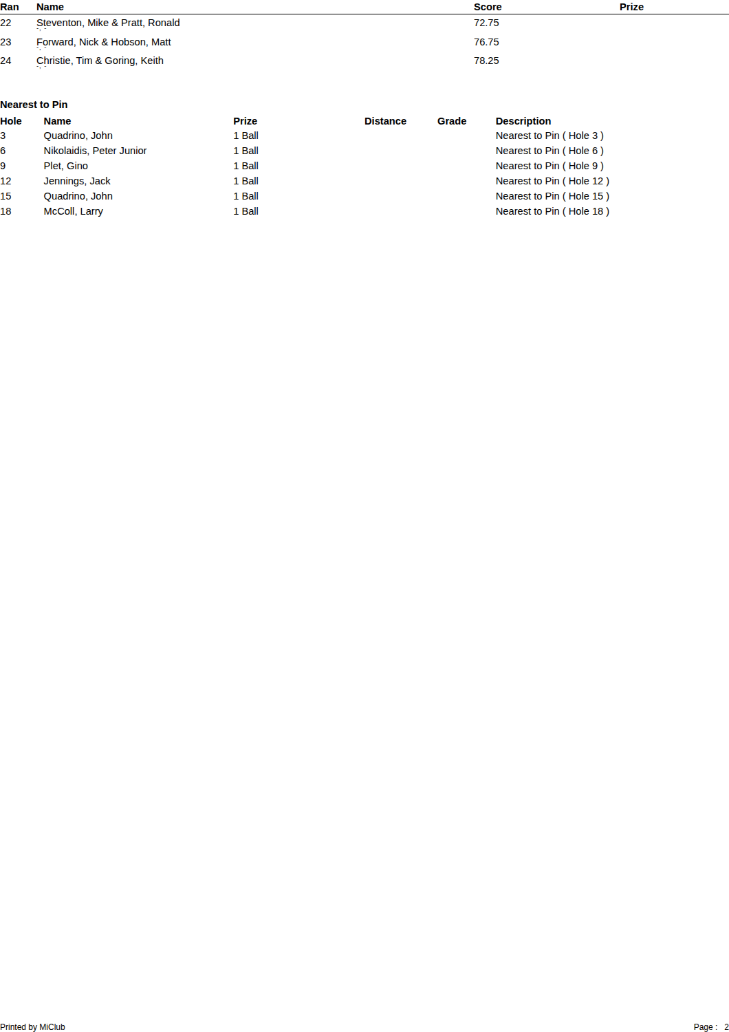| Ran | Name | Score | Prize |
| --- | --- | --- | --- |
| 22 | Steventon, Mike & Pratt, Ronald -, - | 72.75 | |
| 23 | Forward, Nick & Hobson, Matt -, - | 76.75 | |
| 24 | Christie, Tim & Goring, Keith -, - | 78.25 | |
Nearest to Pin
| Hole | Name | Prize | Distance | Grade | Description |
| --- | --- | --- | --- | --- | --- |
| 3 | Quadrino, John | 1 Ball | | | Nearest to Pin ( Hole 3 ) |
| 6 | Nikolaidis, Peter Junior | 1 Ball | | | Nearest to Pin ( Hole 6 ) |
| 9 | Plet, Gino | 1 Ball | | | Nearest to Pin ( Hole 9 ) |
| 12 | Jennings, Jack | 1 Ball | | | Nearest to Pin ( Hole 12 ) |
| 15 | Quadrino, John | 1 Ball | | | Nearest to Pin ( Hole 15 ) |
| 18 | McColl, Larry | 1 Ball | | | Nearest to Pin ( Hole 18 ) |
Printed by MiClub
Page : 2